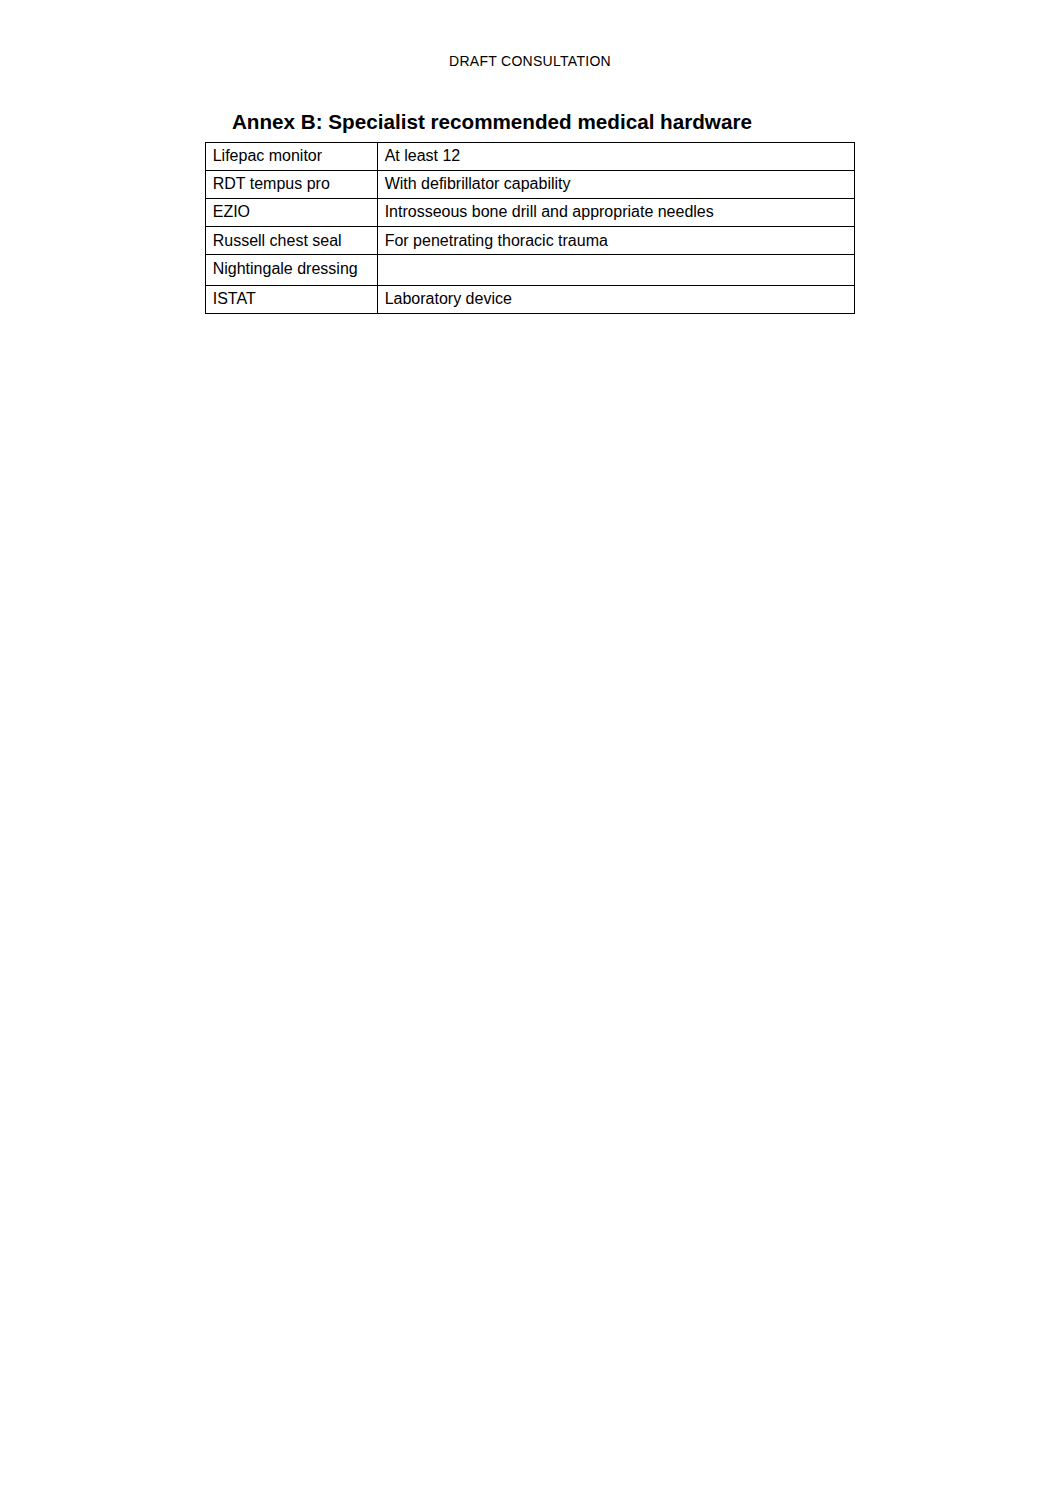DRAFT CONSULTATION
Annex B: Specialist recommended medical hardware
| Lifepac monitor | At least 12 |
| RDT tempus pro | With defibrillator capability |
| EZIO | Introsseous bone drill and appropriate needles |
| Russell chest seal | For penetrating thoracic trauma |
| Nightingale dressing | |
| ISTAT | Laboratory device |